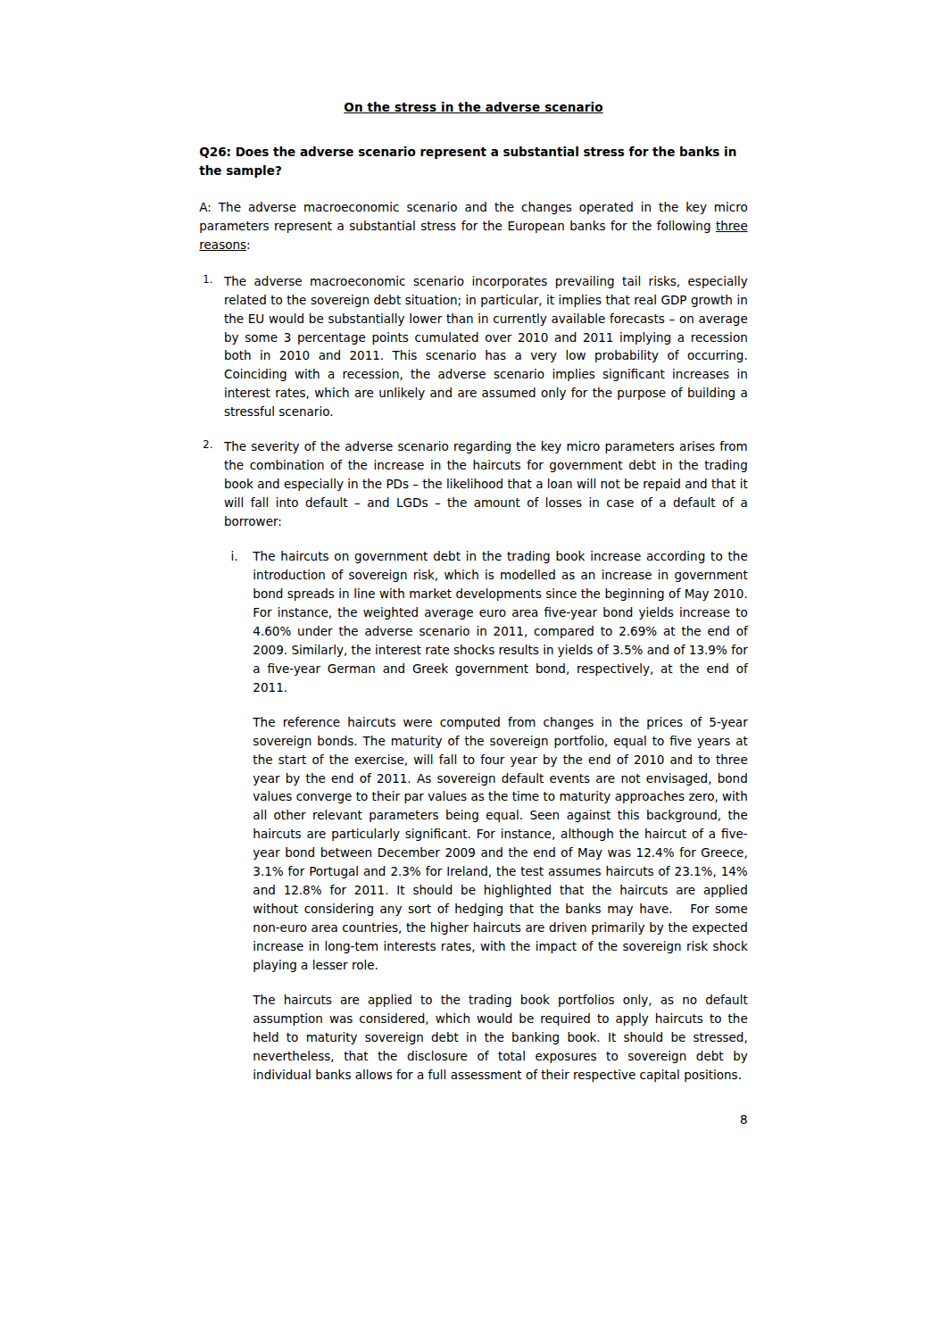On the stress in the adverse scenario
Q26: Does the adverse scenario represent a substantial stress for the banks in the sample?
A: The adverse macroeconomic scenario and the changes operated in the key micro parameters represent a substantial stress for the European banks for the following three reasons:
The adverse macroeconomic scenario incorporates prevailing tail risks, especially related to the sovereign debt situation; in particular, it implies that real GDP growth in the EU would be substantially lower than in currently available forecasts – on average by some 3 percentage points cumulated over 2010 and 2011 implying a recession both in 2010 and 2011. This scenario has a very low probability of occurring. Coinciding with a recession, the adverse scenario implies significant increases in interest rates, which are unlikely and are assumed only for the purpose of building a stressful scenario.
The severity of the adverse scenario regarding the key micro parameters arises from the combination of the increase in the haircuts for government debt in the trading book and especially in the PDs – the likelihood that a loan will not be repaid and that it will fall into default – and LGDs – the amount of losses in case of a default of a borrower:
The haircuts on government debt in the trading book increase according to the introduction of sovereign risk, which is modelled as an increase in government bond spreads in line with market developments since the beginning of May 2010. For instance, the weighted average euro area five-year bond yields increase to 4.60% under the adverse scenario in 2011, compared to 2.69% at the end of 2009. Similarly, the interest rate shocks results in yields of 3.5% and of 13.9% for a five-year German and Greek government bond, respectively, at the end of 2011.
The reference haircuts were computed from changes in the prices of 5-year sovereign bonds. The maturity of the sovereign portfolio, equal to five years at the start of the exercise, will fall to four year by the end of 2010 and to three year by the end of 2011. As sovereign default events are not envisaged, bond values converge to their par values as the time to maturity approaches zero, with all other relevant parameters being equal. Seen against this background, the haircuts are particularly significant. For instance, although the haircut of a five-year bond between December 2009 and the end of May was 12.4% for Greece, 3.1% for Portugal and 2.3% for Ireland, the test assumes haircuts of 23.1%, 14% and 12.8% for 2011. It should be highlighted that the haircuts are applied without considering any sort of hedging that the banks may have. For some non-euro area countries, the higher haircuts are driven primarily by the expected increase in long-tem interests rates, with the impact of the sovereign risk shock playing a lesser role.
The haircuts are applied to the trading book portfolios only, as no default assumption was considered, which would be required to apply haircuts to the held to maturity sovereign debt in the banking book. It should be stressed, nevertheless, that the disclosure of total exposures to sovereign debt by individual banks allows for a full assessment of their respective capital positions.
8